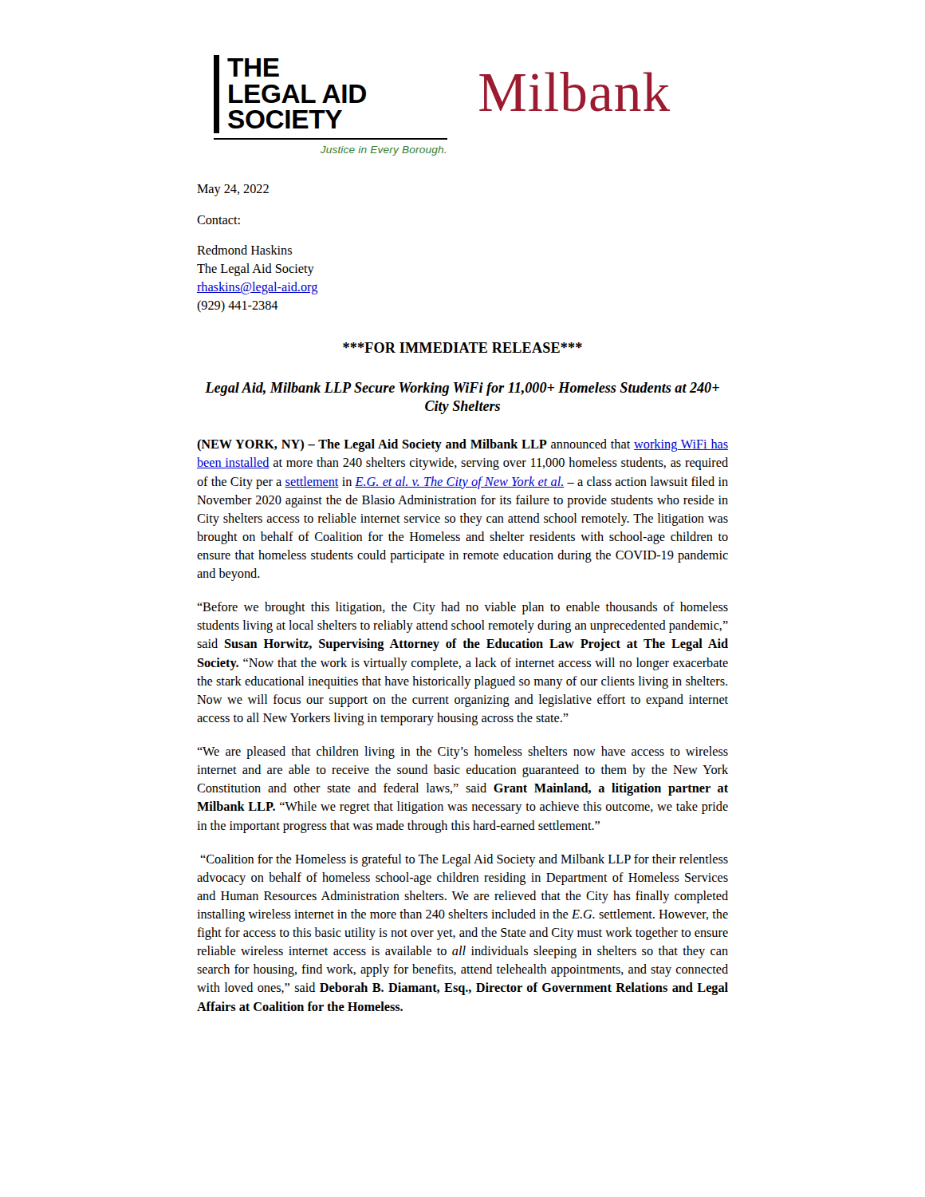The
Legal Aid
Society
Justice in Every Borough.
Milbank
May 24, 2022
Contact:
Redmond Haskins
The Legal Aid Society
rhaskins@legal-aid.org
(929) 441-2384
***FOR IMMEDIATE RELEASE***
Legal Aid, Milbank LLP Secure Working WiFi for 11,000+ Homeless Students at 240+ City Shelters
(NEW YORK, NY) – The Legal Aid Society and Milbank LLP announced that working WiFi has been installed at more than 240 shelters citywide, serving over 11,000 homeless students, as required of the City per a settlement in E.G. et al. v. The City of New York et al. – a class action lawsuit filed in November 2020 against the de Blasio Administration for its failure to provide students who reside in City shelters access to reliable internet service so they can attend school remotely. The litigation was brought on behalf of Coalition for the Homeless and shelter residents with school-age children to ensure that homeless students could participate in remote education during the COVID-19 pandemic and beyond.
“Before we brought this litigation, the City had no viable plan to enable thousands of homeless students living at local shelters to reliably attend school remotely during an unprecedented pandemic,” said Susan Horwitz, Supervising Attorney of the Education Law Project at The Legal Aid Society. “Now that the work is virtually complete, a lack of internet access will no longer exacerbate the stark educational inequities that have historically plagued so many of our clients living in shelters. Now we will focus our support on the current organizing and legislative effort to expand internet access to all New Yorkers living in temporary housing across the state.”
“We are pleased that children living in the City’s homeless shelters now have access to wireless internet and are able to receive the sound basic education guaranteed to them by the New York Constitution and other state and federal laws,” said Grant Mainland, a litigation partner at Milbank LLP. “While we regret that litigation was necessary to achieve this outcome, we take pride in the important progress that was made through this hard-earned settlement.”
“Coalition for the Homeless is grateful to The Legal Aid Society and Milbank LLP for their relentless advocacy on behalf of homeless school-age children residing in Department of Homeless Services and Human Resources Administration shelters. We are relieved that the City has finally completed installing wireless internet in the more than 240 shelters included in the E.G. settlement. However, the fight for access to this basic utility is not over yet, and the State and City must work together to ensure reliable wireless internet access is available to all individuals sleeping in shelters so that they can search for housing, find work, apply for benefits, attend telehealth appointments, and stay connected with loved ones,” said Deborah B. Diamant, Esq., Director of Government Relations and Legal Affairs at Coalition for the Homeless.